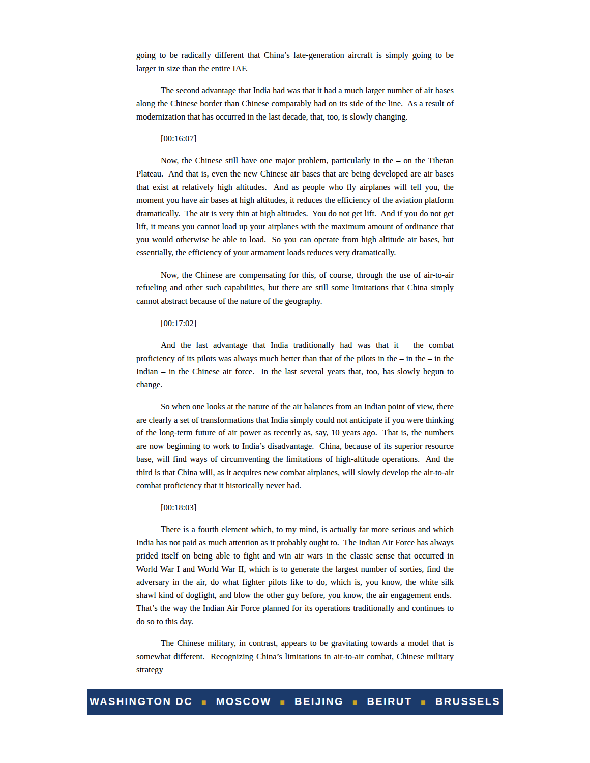going to be radically different that China’s late-generation aircraft is simply going to be larger in size than the entire IAF.
The second advantage that India had was that it had a much larger number of air bases along the Chinese border than Chinese comparably had on its side of the line. As a result of modernization that has occurred in the last decade, that, too, is slowly changing.
[00:16:07]
Now, the Chinese still have one major problem, particularly in the – on the Tibetan Plateau. And that is, even the new Chinese air bases that are being developed are air bases that exist at relatively high altitudes. And as people who fly airplanes will tell you, the moment you have air bases at high altitudes, it reduces the efficiency of the aviation platform dramatically. The air is very thin at high altitudes. You do not get lift. And if you do not get lift, it means you cannot load up your airplanes with the maximum amount of ordinance that you would otherwise be able to load. So you can operate from high altitude air bases, but essentially, the efficiency of your armament loads reduces very dramatically.
Now, the Chinese are compensating for this, of course, through the use of air-to-air refueling and other such capabilities, but there are still some limitations that China simply cannot abstract because of the nature of the geography.
[00:17:02]
And the last advantage that India traditionally had was that it – the combat proficiency of its pilots was always much better than that of the pilots in the – in the – in the Indian – in the Chinese air force. In the last several years that, too, has slowly begun to change.
So when one looks at the nature of the air balances from an Indian point of view, there are clearly a set of transformations that India simply could not anticipate if you were thinking of the long-term future of air power as recently as, say, 10 years ago. That is, the numbers are now beginning to work to India’s disadvantage. China, because of its superior resource base, will find ways of circumventing the limitations of high-altitude operations. And the third is that China will, as it acquires new combat airplanes, will slowly develop the air-to-air combat proficiency that it historically never had.
[00:18:03]
There is a fourth element which, to my mind, is actually far more serious and which India has not paid as much attention as it probably ought to. The Indian Air Force has always prided itself on being able to fight and win air wars in the classic sense that occurred in World War I and World War II, which is to generate the largest number of sorties, find the adversary in the air, do what fighter pilots like to do, which is, you know, the white silk shawl kind of dogfight, and blow the other guy before, you know, the air engagement ends. That’s the way the Indian Air Force planned for its operations traditionally and continues to do so to this day.
The Chinese military, in contrast, appears to be gravitating towards a model that is somewhat different. Recognizing China’s limitations in air-to-air combat, Chinese military strategy
WASHINGTON DC ■ MOSCOW ■ BEIJING ■ BEIRUT ■ BRUSSELS